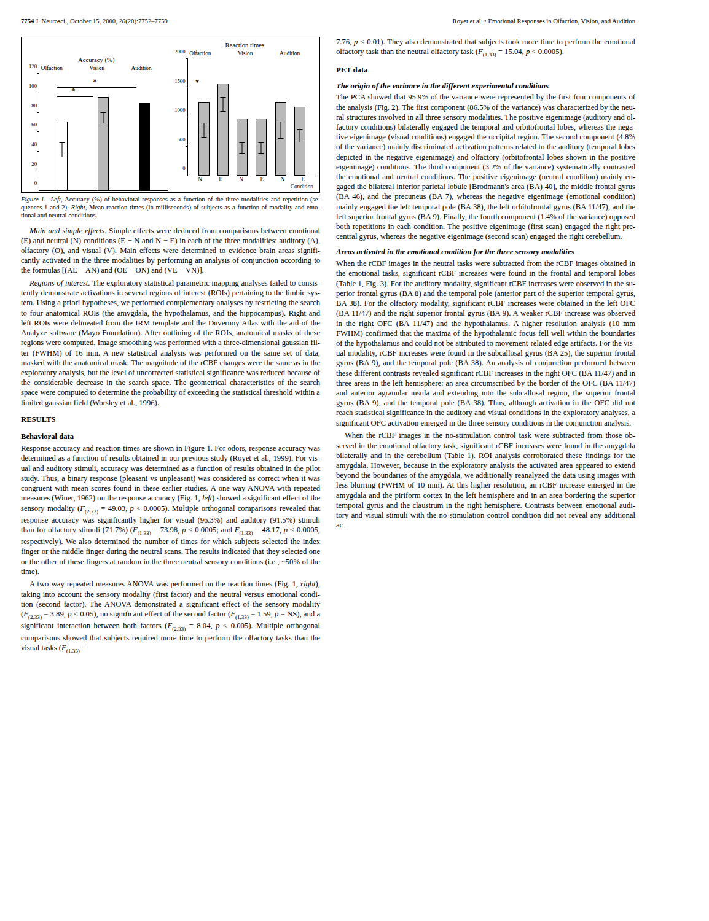7754 J. Neurosci., October 15, 2000, 20(20):7752–7759
Royet et al. • Emotional Responses in Olfaction, Vision, and Audition
Accuracy (%)
Olfaction Vision Audition
120 100 80 60 40 20 0
*
*
Reaction times
Olfaction Vision Audition
2000 1500 1000 500 0
*
NENENE
Condition
Figure 1. Left, Accuracy (%) of behavioral responses as a function of the three modalities and repetition (sequences 1 and 2). Right, Mean reaction times (in milliseconds) of subjects as a function of modality and emotional and neutral conditions.
Main and simple effects. Simple effects were deduced from comparisons between emotional (E) and neutral (N) conditions (E − N and N − E) in each of the three modalities: auditory (A), olfactory (O), and visual (V). Main effects were determined to evidence brain areas significantly activated in the three modalities by performing an analysis of conjunction according to the formulas [(AE − AN) and (OE − ON) and (VE − VN)].
Regions of interest. The exploratory statistical parametric mapping analyses failed to consistently demonstrate activations in several regions of interest (ROIs) pertaining to the limbic system. Using a priori hypotheses, we performed complementary analyses by restricting the search to four anatomical ROIs (the amygdala, the hypothalamus, and the hippocampus). Right and left ROIs were delineated from the IRM template and the Duvernoy Atlas with the aid of the Analyze software (Mayo Foundation). After outlining of the ROIs, anatomical masks of these regions were computed. Image smoothing was performed with a three-dimensional gaussian filter (FWHM) of 16 mm. A new statistical analysis was performed on the same set of data, masked with the anatomical mask. The magnitude of the rCBF changes were the same as in the exploratory analysis, but the level of uncorrected statistical significance was reduced because of the considerable decrease in the search space. The geometrical characteristics of the search space were computed to determine the probability of exceeding the statistical threshold within a limited gaussian field (Worsley et al., 1996).
RESULTS
Behavioral data
Response accuracy and reaction times are shown in Figure 1. For odors, response accuracy was determined as a function of results obtained in our previous study (Royet et al., 1999). For visual and auditory stimuli, accuracy was determined as a function of results obtained in the pilot study. Thus, a binary response (pleasant vs unpleasant) was considered as correct when it was congruent with mean scores found in these earlier studies. A one-way ANOVA with repeated measures (Winer, 1962) on the response accuracy (Fig. 1, left) showed a significant effect of the sensory modality (F(2,22) = 49.03, p < 0.0005). Multiple orthogonal comparisons revealed that response accuracy was significantly higher for visual (96.3%) and auditory (91.5%) stimuli than for olfactory stimuli (71.7%) (F(1,33) = 73.98, p < 0.0005; and F(1,33) = 48.17, p < 0.0005, respectively). We also determined the number of times for which subjects selected the index finger or the middle finger during the neutral scans. The results indicated that they selected one or the other of these fingers at random in the three neutral sensory conditions (i.e., ~50% of the time).
A two-way repeated measures ANOVA was performed on the reaction times (Fig. 1, right), taking into account the sensory modality (first factor) and the neutral versus emotional condition (second factor). The ANOVA demonstrated a significant effect of the sensory modality (F(2,33) = 3.89, p < 0.05), no significant effect of the second factor (F(1,33) = 1.59, p = NS), and a significant interaction between both factors (F(2,33) = 8.04, p < 0.005). Multiple orthogonal comparisons showed that subjects required more time to perform the olfactory tasks than the visual tasks (F(1,33) =
7.76, p < 0.01). They also demonstrated that subjects took more time to perform the emotional olfactory task than the neutral olfactory task (F(1,33) = 15.04, p < 0.0005).
PET data
The origin of the variance in the different experimental conditions
The PCA showed that 95.9% of the variance were represented by the first four components of the analysis (Fig. 2). The first component (86.5% of the variance) was characterized by the neural structures involved in all three sensory modalities. The positive eigenimage (auditory and olfactory conditions) bilaterally engaged the temporal and orbitofrontal lobes, whereas the negative eigenimage (visual conditions) engaged the occipital region. The second component (4.8% of the variance) mainly discriminated activation patterns related to the auditory (temporal lobes depicted in the negative eigenimage) and olfactory (orbitofrontal lobes shown in the positive eigenimage) conditions. The third component (3.2% of the variance) systematically contrasted the emotional and neutral conditions. The positive eigenimage (neutral condition) mainly engaged the bilateral inferior parietal lobule [Brodmann's area (BA) 40], the middle frontal gyrus (BA 46), and the precuneus (BA 7), whereas the negative eigenimage (emotional condition) mainly engaged the left temporal pole (BA 38), the left orbitofrontal gyrus (BA 11/47), and the left superior frontal gyrus (BA 9). Finally, the fourth component (1.4% of the variance) opposed both repetitions in each condition. The positive eigenimage (first scan) engaged the right precentral gyrus, whereas the negative eigenimage (second scan) engaged the right cerebellum.
Areas activated in the emotional condition for the three sensory modalities
When the rCBF images in the neutral tasks were subtracted from the rCBF images obtained in the emotional tasks, significant rCBF increases were found in the frontal and temporal lobes (Table 1, Fig. 3). For the auditory modality, significant rCBF increases were observed in the superior frontal gyrus (BA 8) and the temporal pole (anterior part of the superior temporal gyrus, BA 38). For the olfactory modality, significant rCBF increases were obtained in the left OFC (BA 11/47) and the right superior frontal gyrus (BA 9). A weaker rCBF increase was observed in the right OFC (BA 11/47) and the hypothalamus. A higher resolution analysis (10 mm FWHM) confirmed that the maxima of the hypothalamic focus fell well within the boundaries of the hypothalamus and could not be attributed to movement-related edge artifacts. For the visual modality, rCBF increases were found in the subcallosal gyrus (BA 25), the superior frontal gyrus (BA 9), and the temporal pole (BA 38). An analysis of conjunction performed between these different contrasts revealed significant rCBF increases in the right OFC (BA 11/47) and in three areas in the left hemisphere: an area circumscribed by the border of the OFC (BA 11/47) and anterior agranular insula and extending into the subcallosal region, the superior frontal gyrus (BA 9), and the temporal pole (BA 38). Thus, although activation in the OFC did not reach statistical significance in the auditory and visual conditions in the exploratory analyses, a significant OFC activation emerged in the three sensory conditions in the conjunction analysis.
When the rCBF images in the no-stimulation control task were subtracted from those observed in the emotional olfactory task, significant rCBF increases were found in the amygdala bilaterally and in the cerebellum (Table 1). ROI analysis corroborated these findings for the amygdala. However, because in the exploratory analysis the activated area appeared to extend beyond the boundaries of the amygdala, we additionally reanalyzed the data using images with less blurring (FWHM of 10 mm). At this higher resolution, an rCBF increase emerged in the amygdala and the piriform cortex in the left hemisphere and in an area bordering the superior temporal gyrus and the claustrum in the right hemisphere. Contrasts between emotional auditory and visual stimuli with the no-stimulation control condition did not reveal any additional ac-